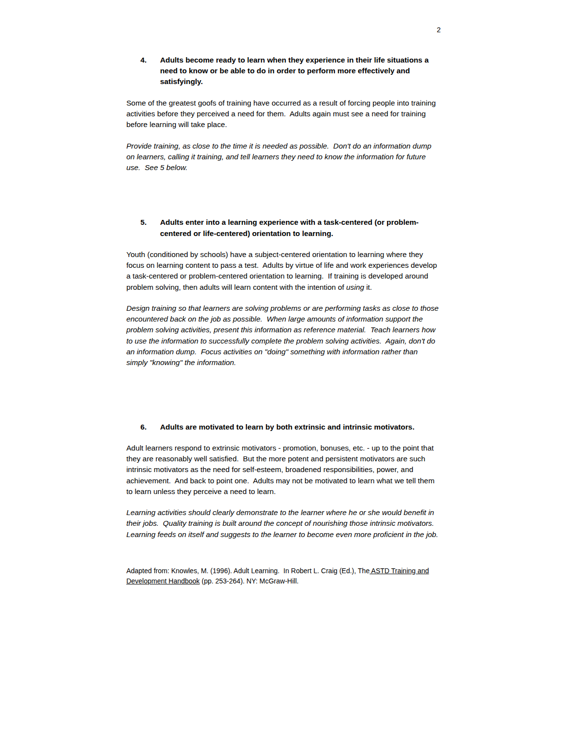2
4. Adults become ready to learn when they experience in their life situations a need to know or be able to do in order to perform more effectively and satisfyingly.
Some of the greatest goofs of training have occurred as a result of forcing people into training activities before they perceived a need for them. Adults again must see a need for training before learning will take place.
Provide training, as close to the time it is needed as possible. Don't do an information dump on learners, calling it training, and tell learners they need to know the information for future use. See 5 below.
5. Adults enter into a learning experience with a task-centered (or problem-centered or life-centered) orientation to learning.
Youth (conditioned by schools) have a subject-centered orientation to learning where they focus on learning content to pass a test. Adults by virtue of life and work experiences develop a task-centered or problem-centered orientation to learning. If training is developed around problem solving, then adults will learn content with the intention of using it.
Design training so that learners are solving problems or are performing tasks as close to those encountered back on the job as possible. When large amounts of information support the problem solving activities, present this information as reference material. Teach learners how to use the information to successfully complete the problem solving activities. Again, don't do an information dump. Focus activities on "doing" something with information rather than simply "knowing" the information.
6. Adults are motivated to learn by both extrinsic and intrinsic motivators.
Adult learners respond to extrinsic motivators - promotion, bonuses, etc. - up to the point that they are reasonably well satisfied. But the more potent and persistent motivators are such intrinsic motivators as the need for self-esteem, broadened responsibilities, power, and achievement. And back to point one. Adults may not be motivated to learn what we tell them to learn unless they perceive a need to learn.
Learning activities should clearly demonstrate to the learner where he or she would benefit in their jobs. Quality training is built around the concept of nourishing those intrinsic motivators. Learning feeds on itself and suggests to the learner to become even more proficient in the job.
Adapted from: Knowles, M. (1996). Adult Learning. In Robert L. Craig (Ed.), The ASTD Training and Development Handbook (pp. 253-264). NY: McGraw-Hill.